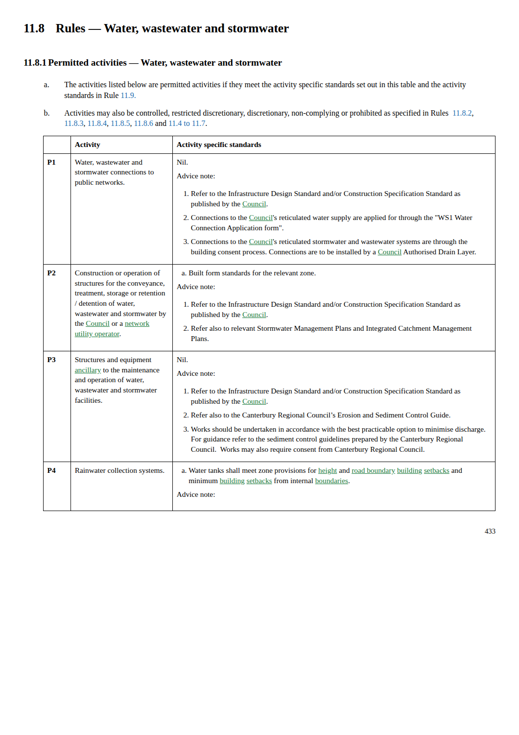11.8 Rules — Water, wastewater and stormwater
11.8.1 Permitted activities — Water, wastewater and stormwater
a.
The activities listed below are permitted activities if they meet the activity specific standards set out in this table and the activity standards in Rule 11.9.
b.
Activities may also be controlled, restricted discretionary, discretionary, non-complying or prohibited as specified in Rules 11.8.2, 11.8.3, 11.8.4, 11.8.5, 11.8.6 and 11.4 to 11.7.
| | Activity | Activity specific standards |
| --- | --- | --- |
| P1 | Water, wastewater and stormwater connections to public networks. | Nil. Advice note: Refer to the Infrastructure Design Standard and/or Construction Specification Standard as published by the Council . Connections to the Council 's reticulated water supply are applied for through the "WS1 Water Connection Application form". Connections to the Council 's reticulated stormwater and wastewater systems are through the building consent process. Connections are to be installed by a Council Authorised Drain Layer. |
| P2 | Construction or operation of structures for the conveyance, treatment, storage or retention / detention of water, wastewater and stormwater by the Council or a network utility operator . | Built form standards for the relevant zone. Advice note: Refer to the Infrastructure Design Standard and/or Construction Specification Standard as published by the Council . Refer also to relevant Stormwater Management Plans and Integrated Catchment Management Plans. |
| P3 | Structures and equipment ancillary to the maintenance and operation of water, wastewater and stormwater facilities. | Nil. Advice note: Refer to the Infrastructure Design Standard and/or Construction Specification Standard as published by the Council . Refer also to the Canterbury Regional Council’s Erosion and Sediment Control Guide. Works should be undertaken in accordance with the best practicable option to minimise discharge. For guidance refer to the sediment control guidelines prepared by the Canterbury Regional Council. Works may also require consent from Canterbury Regional Council. |
| P4 | Rainwater collection systems. | Water tanks shall meet zone provisions for height and road boundary building setbacks and minimum building setbacks from internal boundaries . Advice note: |
433